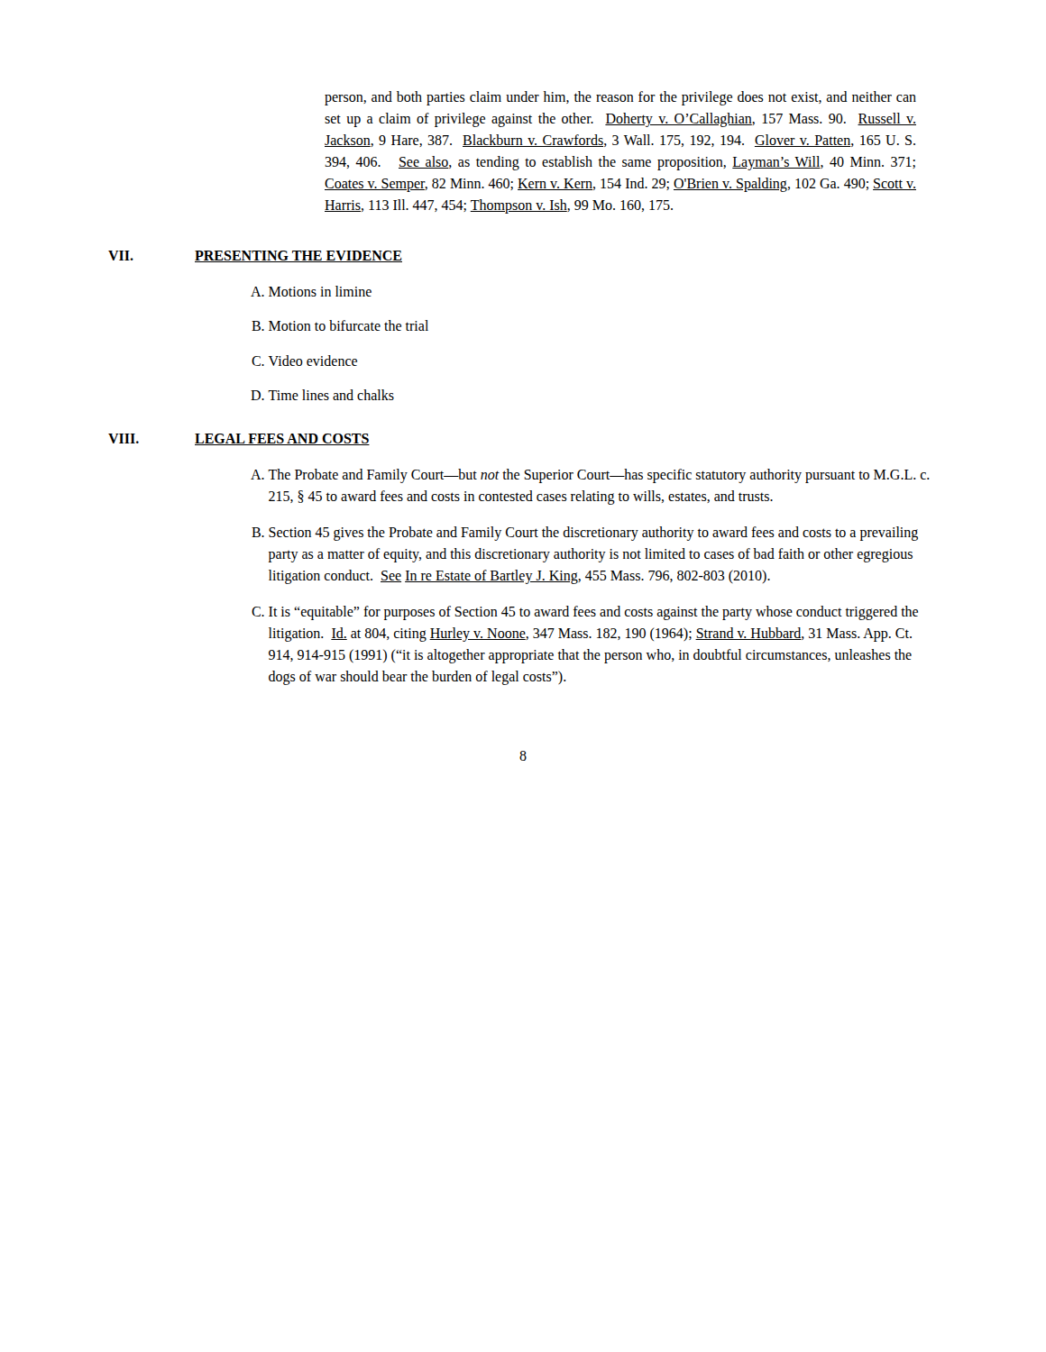person, and both parties claim under him, the reason for the privilege does not exist, and neither can set up a claim of privilege against the other. Doherty v. O’Callaghian, 157 Mass. 90. Russell v. Jackson, 9 Hare, 387. Blackburn v. Crawfords, 3 Wall. 175, 192, 194. Glover v. Patten, 165 U. S. 394, 406. See also, as tending to establish the same proposition, Layman’s Will, 40 Minn. 371; Coates v. Semper, 82 Minn. 460; Kern v. Kern, 154 Ind. 29; O'Brien v. Spalding, 102 Ga. 490; Scott v. Harris, 113 Ill. 447, 454; Thompson v. Ish, 99 Mo. 160, 175.
VII. PRESENTING THE EVIDENCE
Motions in limine
Motion to bifurcate the trial
Video evidence
Time lines and chalks
VIII. LEGAL FEES AND COSTS
The Probate and Family Court—but not the Superior Court—has specific statutory authority pursuant to M.G.L. c. 215, § 45 to award fees and costs in contested cases relating to wills, estates, and trusts.
Section 45 gives the Probate and Family Court the discretionary authority to award fees and costs to a prevailing party as a matter of equity, and this discretionary authority is not limited to cases of bad faith or other egregious litigation conduct. See In re Estate of Bartley J. King, 455 Mass. 796, 802-803 (2010).
It is “equitable” for purposes of Section 45 to award fees and costs against the party whose conduct triggered the litigation. Id. at 804, citing Hurley v. Noone, 347 Mass. 182, 190 (1964); Strand v. Hubbard, 31 Mass. App. Ct. 914, 914-915 (1991) (“it is altogether appropriate that the person who, in doubtful circumstances, unleashes the dogs of war should bear the burden of legal costs”).
8